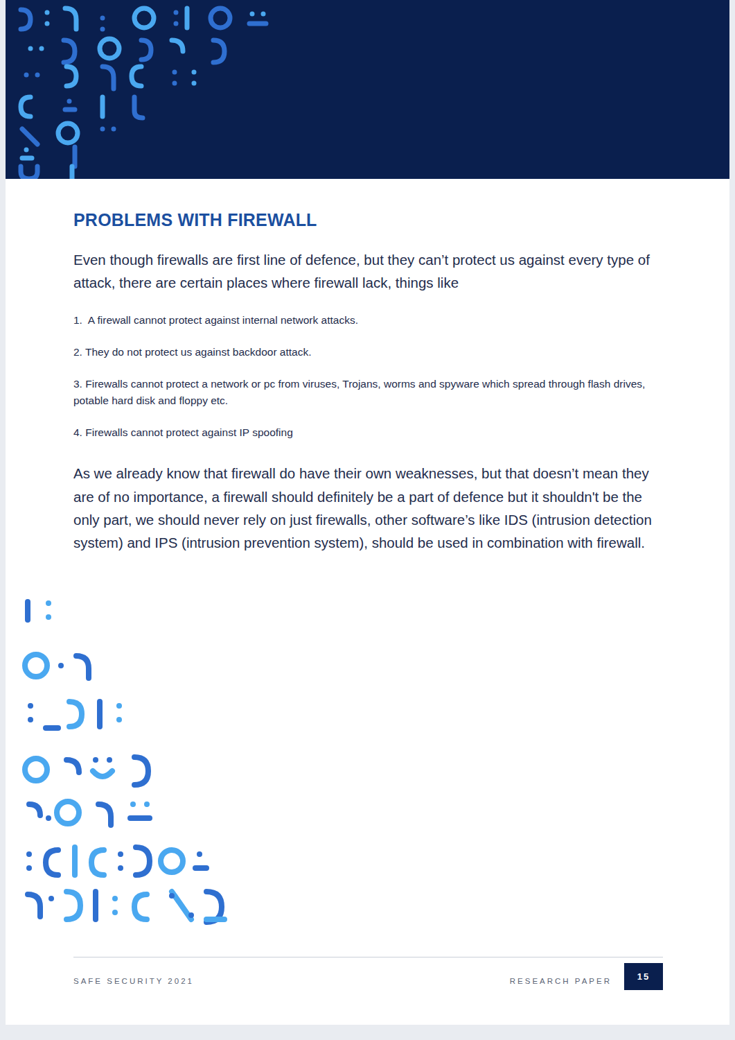PROBLEMS WITH FIREWALL
Even though firewalls are first line of defence, but they can’t protect us against every type of attack, there are certain places where firewall lack, things like
1. A firewall cannot protect against internal network attacks.
2. They do not protect us against backdoor attack.
3. Firewalls cannot protect a network or pc from viruses, Trojans, worms and spyware which spread through flash drives, potable hard disk and floppy etc.
4. Firewalls cannot protect against IP spoofing
As we already know that firewall do have their own weaknesses, but that doesn’t mean they are of no importance, a firewall should definitely be a part of defence but it shouldn't be the only part, we should never rely on just firewalls, other software’s like IDS (intrusion detection system) and IPS (intrusion prevention system), should be used in combination with firewall.
Safe Security 2021
Research Paper 15